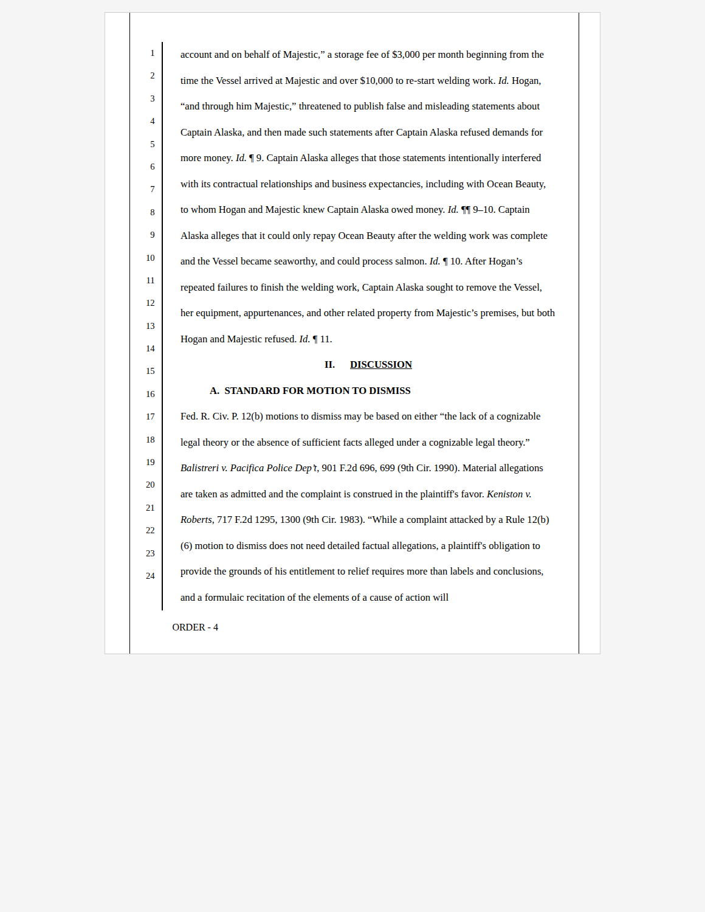1
2
3
4
5
6
7
8
9
10
11
12
13
14
15
16
17
18
19
20
21
22
23
24
account and on behalf of Majestic,” a storage fee of $3,000 per month beginning from the time the Vessel arrived at Majestic and over $10,000 to re-start welding work. Id. Hogan, “and through him Majestic,” threatened to publish false and misleading statements about Captain Alaska, and then made such statements after Captain Alaska refused demands for more money. Id. ¶ 9. Captain Alaska alleges that those statements intentionally interfered with its contractual relationships and business expectancies, including with Ocean Beauty, to whom Hogan and Majestic knew Captain Alaska owed money. Id. ¶¶ 9–10. Captain Alaska alleges that it could only repay Ocean Beauty after the welding work was complete and the Vessel became seaworthy, and could process salmon. Id. ¶ 10. After Hogan’s repeated failures to finish the welding work, Captain Alaska sought to remove the Vessel, her equipment, appurtenances, and other related property from Majestic’s premises, but both Hogan and Majestic refused. Id. ¶ 11.
II. DISCUSSION
A. STANDARD FOR MOTION TO DISMISS
Fed. R. Civ. P. 12(b) motions to dismiss may be based on either “the lack of a cognizable legal theory or the absence of sufficient facts alleged under a cognizable legal theory.” Balistreri v. Pacifica Police Dep’t, 901 F.2d 696, 699 (9th Cir. 1990). Material allegations are taken as admitted and the complaint is construed in the plaintiff's favor. Keniston v. Roberts, 717 F.2d 1295, 1300 (9th Cir. 1983). “While a complaint attacked by a Rule 12(b)(6) motion to dismiss does not need detailed factual allegations, a plaintiff's obligation to provide the grounds of his entitlement to relief requires more than labels and conclusions, and a formulaic recitation of the elements of a cause of action will
ORDER - 4